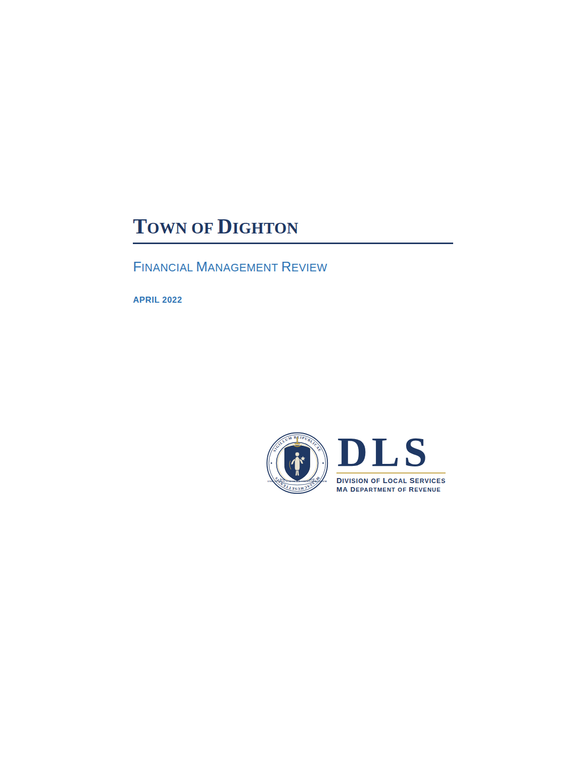TOWN OF DIGHTON
FINANCIAL MANAGEMENT REVIEW
APRIL 2022
SIGILLUM REIPUBLICAE MASSACHUSETTENSIS ENSE PETIT PLACIDAM SUB LIBERTATE QUIETEM
DLS
DIVISION OF LOCAL SERVICES
MA DEPARTMENT OF REVENUE